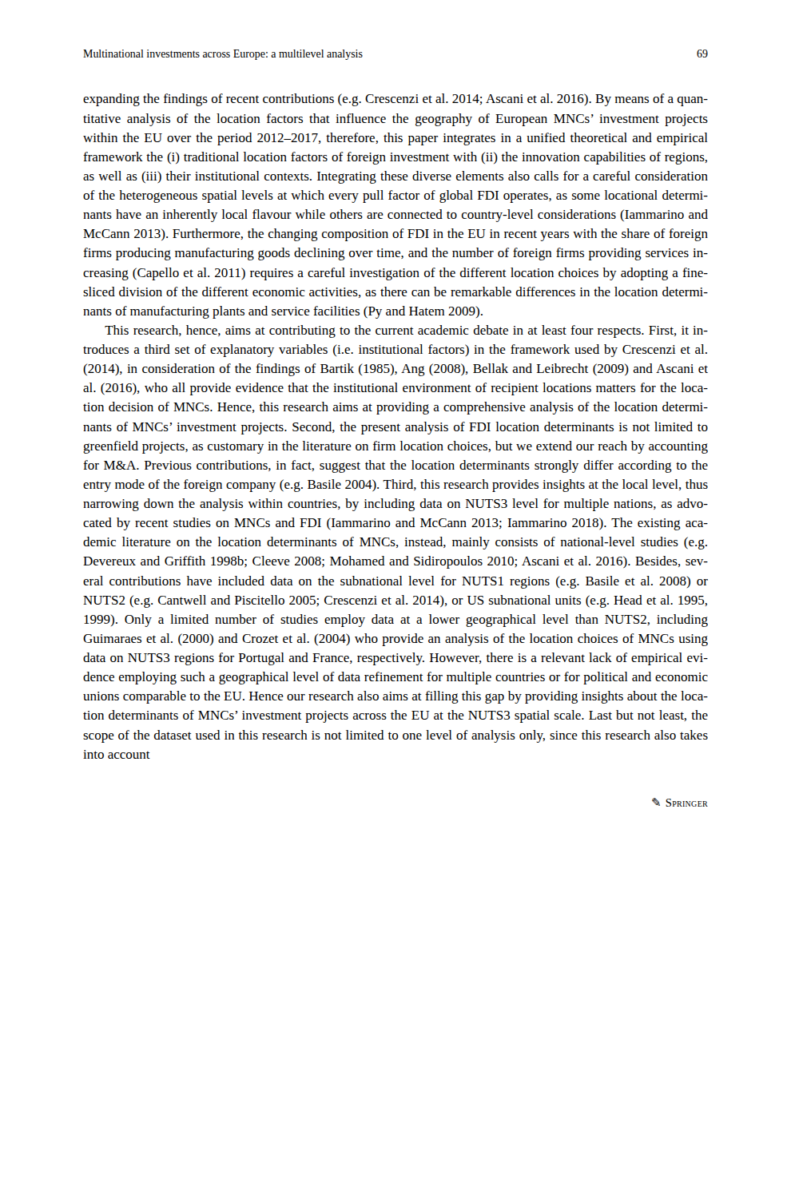Multinational investments across Europe: a multilevel analysis 69
expanding the findings of recent contributions (e.g. Crescenzi et al. 2014; Ascani et al. 2016). By means of a quantitative analysis of the location factors that influence the geography of European MNCs’ investment projects within the EU over the period 2012–2017, therefore, this paper integrates in a unified theoretical and empirical framework the (i) traditional location factors of foreign investment with (ii) the innovation capabilities of regions, as well as (iii) their institutional contexts. Integrating these diverse elements also calls for a careful consideration of the heterogeneous spatial levels at which every pull factor of global FDI operates, as some locational determinants have an inherently local flavour while others are connected to country-level considerations (Iammarino and McCann 2013). Furthermore, the changing composition of FDI in the EU in recent years with the share of foreign firms producing manufacturing goods declining over time, and the number of foreign firms providing services increasing (Capello et al. 2011) requires a careful investigation of the different location choices by adopting a fine-sliced division of the different economic activities, as there can be remarkable differences in the location determinants of manufacturing plants and service facilities (Py and Hatem 2009).
This research, hence, aims at contributing to the current academic debate in at least four respects. First, it introduces a third set of explanatory variables (i.e. institutional factors) in the framework used by Crescenzi et al. (2014), in consideration of the findings of Bartik (1985), Ang (2008), Bellak and Leibrecht (2009) and Ascani et al. (2016), who all provide evidence that the institutional environment of recipient locations matters for the location decision of MNCs. Hence, this research aims at providing a comprehensive analysis of the location determinants of MNCs’ investment projects. Second, the present analysis of FDI location determinants is not limited to greenfield projects, as customary in the literature on firm location choices, but we extend our reach by accounting for M&A. Previous contributions, in fact, suggest that the location determinants strongly differ according to the entry mode of the foreign company (e.g. Basile 2004). Third, this research provides insights at the local level, thus narrowing down the analysis within countries, by including data on NUTS3 level for multiple nations, as advocated by recent studies on MNCs and FDI (Iammarino and McCann 2013; Iammarino 2018). The existing academic literature on the location determinants of MNCs, instead, mainly consists of national-level studies (e.g. Devereux and Griffith 1998b; Cleeve 2008; Mohamed and Sidiropoulos 2010; Ascani et al. 2016). Besides, several contributions have included data on the subnational level for NUTS1 regions (e.g. Basile et al. 2008) or NUTS2 (e.g. Cantwell and Piscitello 2005; Crescenzi et al. 2014), or US subnational units (e.g. Head et al. 1995, 1999). Only a limited number of studies employ data at a lower geographical level than NUTS2, including Guimaraes et al. (2000) and Crozet et al. (2004) who provide an analysis of the location choices of MNCs using data on NUTS3 regions for Portugal and France, respectively. However, there is a relevant lack of empirical evidence employing such a geographical level of data refinement for multiple countries or for political and economic unions comparable to the EU. Hence our research also aims at filling this gap by providing insights about the location determinants of MNCs’ investment projects across the EU at the NUTS3 spatial scale. Last but not least, the scope of the dataset used in this research is not limited to one level of analysis only, since this research also takes into account
✎Springer